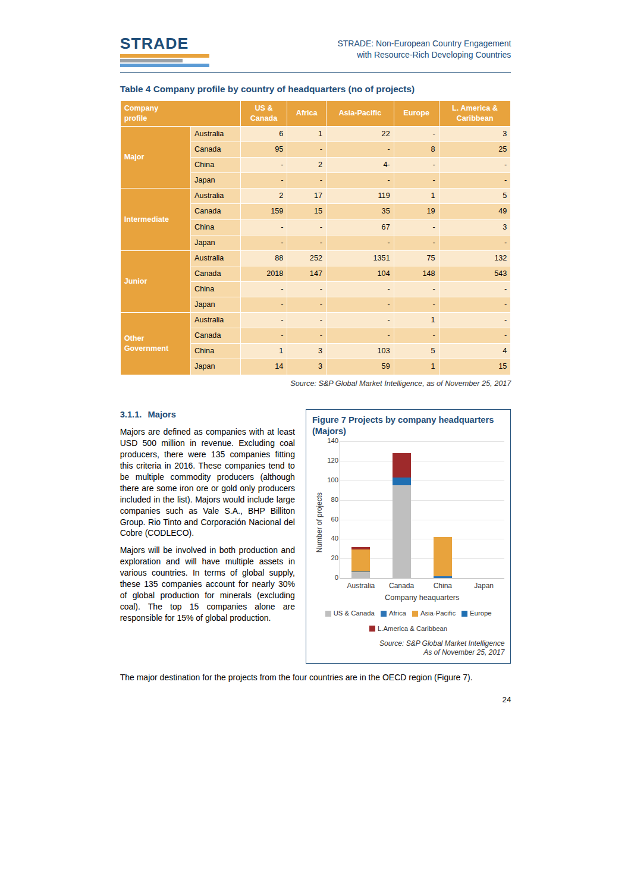STRADE
STRADE: Non-European Country Engagement
with Resource-Rich Developing Countries
Table 4 Company profile by country of headquarters (no of projects)
| Company profile | US & Canada | Africa | Asia-Pacific | Europe | L. America & Caribbean |
| --- | --- | --- | --- | --- | --- |
| Major | Australia | 6 | 1 | 22 | - | 3 |
| Canada | 95 | - | - | 8 | 25 |
| China | - | 2 | 4- | - | - |
| Japan | - | - | - | - | - |
| Intermediate | Australia | 2 | 17 | 119 | 1 | 5 |
| Canada | 159 | 15 | 35 | 19 | 49 |
| China | - | - | 67 | - | 3 |
| Japan | - | - | - | - | - |
| Junior | Australia | 88 | 252 | 1351 | 75 | 132 |
| Canada | 2018 | 147 | 104 | 148 | 543 |
| China | - | - | - | - | - |
| Japan | - | - | - | - | - |
| Other Government | Australia | - | - | - | 1 | - |
| Canada | - | - | - | - | - |
| China | 1 | 3 | 103 | 5 | 4 |
| Japan | 14 | 3 | 59 | 1 | 15 |
Source: S&P Global Market Intelligence, as of November 25, 2017
3.1.1. Majors
Majors are defined as companies with at least USD 500 million in revenue. Excluding coal producers, there were 135 companies fitting this criteria in 2016. These companies tend to be multiple commodity producers (although there are some iron ore or gold only producers included in the list). Majors would include large companies such as Vale S.A., BHP Billiton Group. Rio Tinto and Corporación Nacional del Cobre (CODLECO).
Majors will be involved in both production and exploration and will have multiple assets in various countries. In terms of global supply, these 135 companies account for nearly 30% of global production for minerals (excluding coal). The top 15 companies alone are responsible for 15% of global production.
Figure 7 Projects by company headquarters (Majors)
Number of projects
140
120
100
80
60
40
20
0
Australia Canada China Japan
Company heaquarters
US & Canada
Africa
Asia-Pacific
Europe
L.America & Caribbean
Source: S&P Global Market Intelligence
As of November 25, 2017
The major destination for the projects from the four countries are in the OECD region (Figure 7).
24